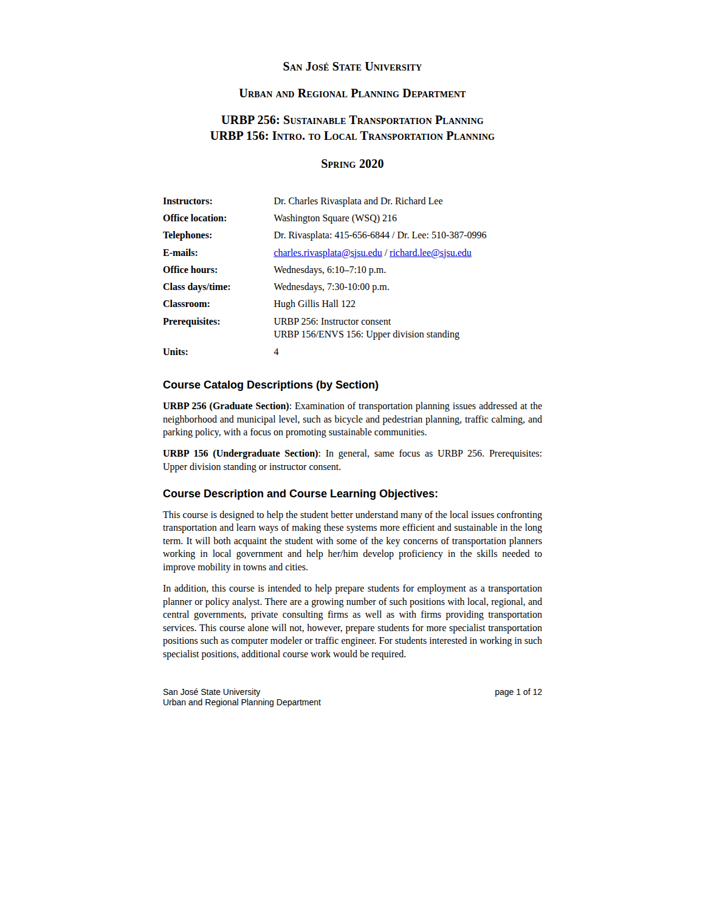San José State University
Urban and Regional Planning Department
URBP 256: Sustainable Transportation Planning
URBP 156: Intro. to Local Transportation Planning
Spring 2020
| Instructors: | Dr. Charles Rivasplata and Dr. Richard Lee |
| Office location: | Washington Square (WSQ) 216 |
| Telephones: | Dr. Rivasplata: 415-656-6844 / Dr. Lee: 510-387-0996 |
| E-mails: | charles.rivasplata@sjsu.edu / richard.lee@sjsu.edu |
| Office hours: | Wednesdays, 6:10–7:10 p.m. |
| Class days/time: | Wednesdays, 7:30-10:00 p.m. |
| Classroom: | Hugh Gillis Hall 122 |
| Prerequisites: | URBP 256: Instructor consent URBP 156/ENVS 156: Upper division standing |
| Units: | 4 |
Course Catalog Descriptions (by Section)
URBP 256 (Graduate Section): Examination of transportation planning issues addressed at the neighborhood and municipal level, such as bicycle and pedestrian planning, traffic calming, and parking policy, with a focus on promoting sustainable communities.
URBP 156 (Undergraduate Section): In general, same focus as URBP 256. Prerequisites: Upper division standing or instructor consent.
Course Description and Course Learning Objectives:
This course is designed to help the student better understand many of the local issues confronting transportation and learn ways of making these systems more efficient and sustainable in the long term. It will both acquaint the student with some of the key concerns of transportation planners working in local government and help her/him develop proficiency in the skills needed to improve mobility in towns and cities.
In addition, this course is intended to help prepare students for employment as a transportation planner or policy analyst. There are a growing number of such positions with local, regional, and central governments, private consulting firms as well as with firms providing transportation services. This course alone will not, however, prepare students for more specialist transportation positions such as computer modeler or traffic engineer. For students interested in working in such specialist positions, additional course work would be required.
San José State University
Urban and Regional Planning Department
page 1 of 12